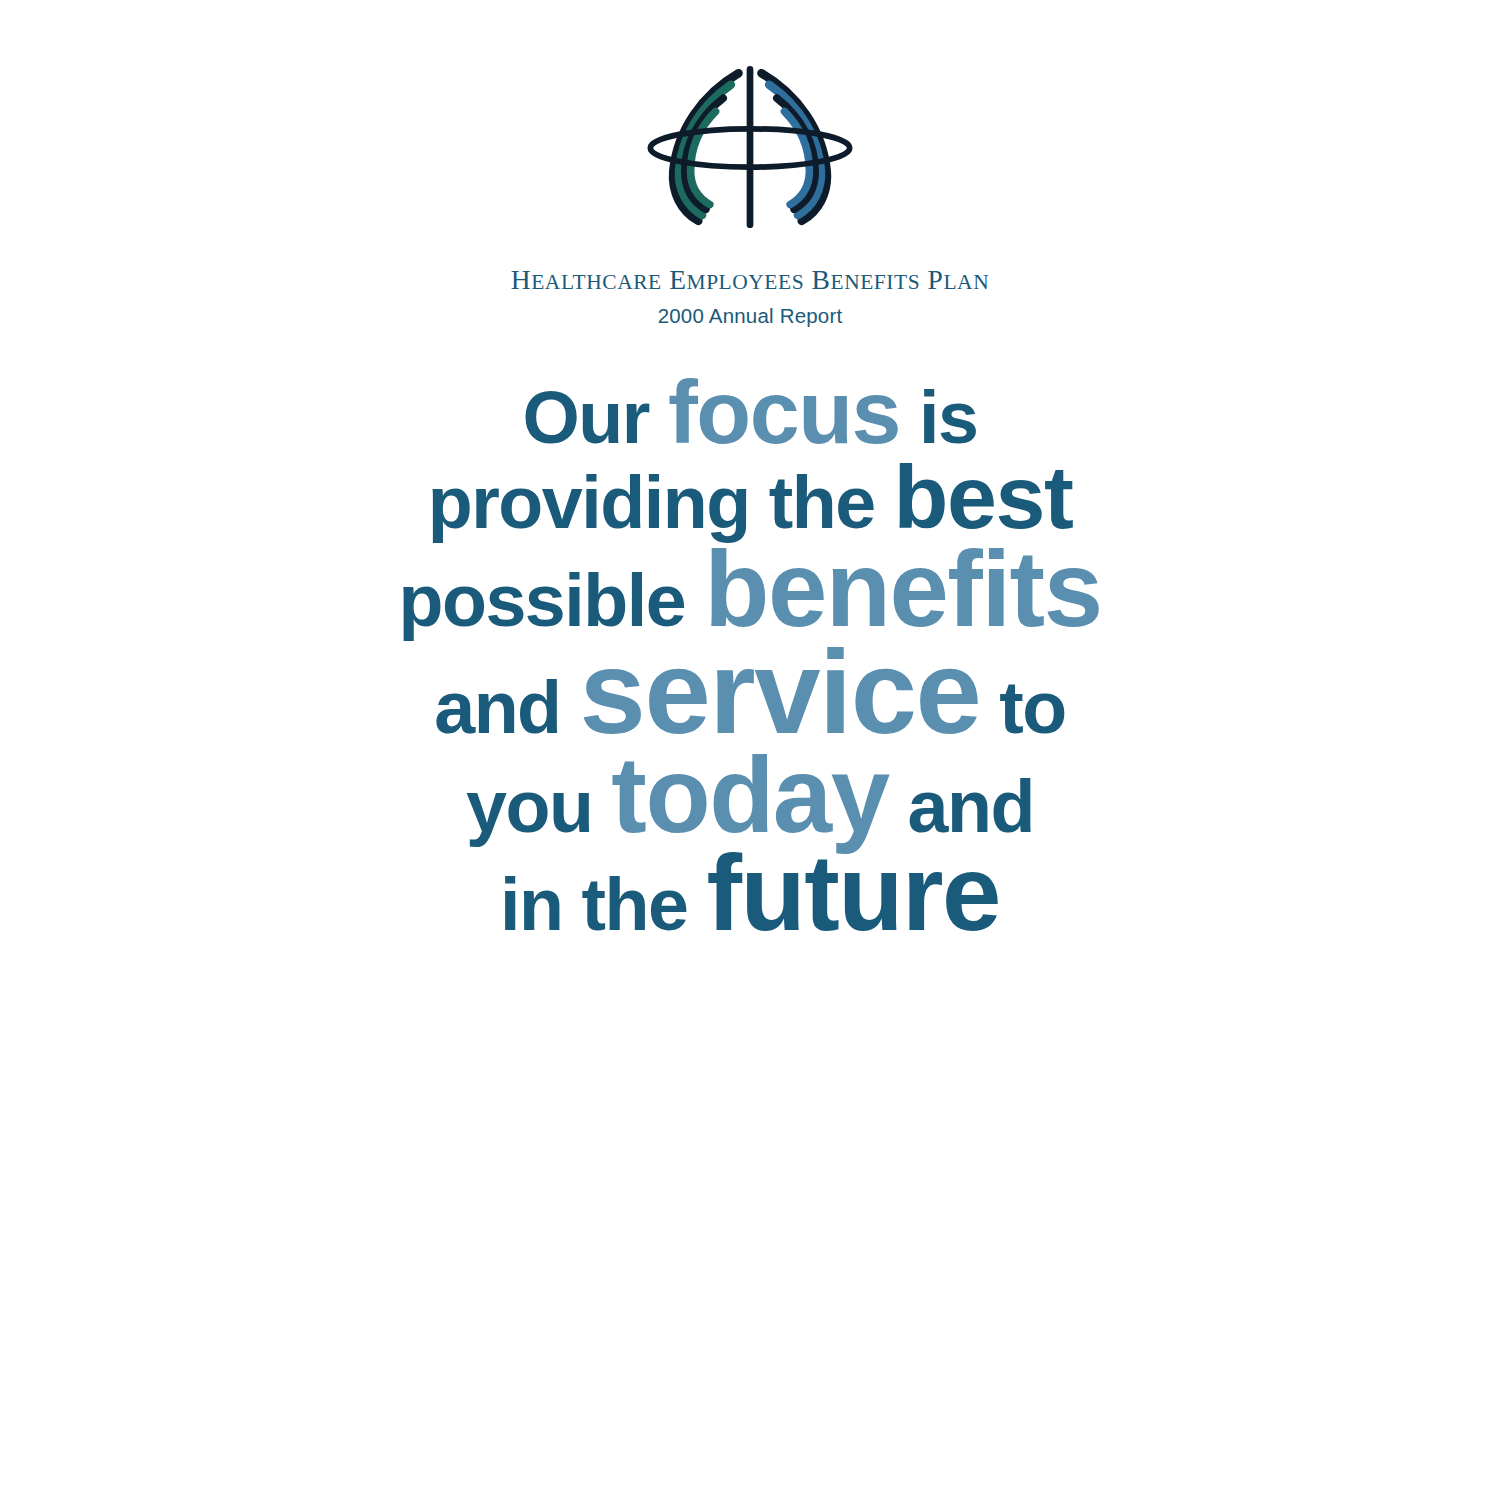Healthcare Employees Benefits Plan logo
Healthcare Employees Benefits Plan
2000 Annual Report
Our focus is providing the best possible benefits and service to you today and in the future